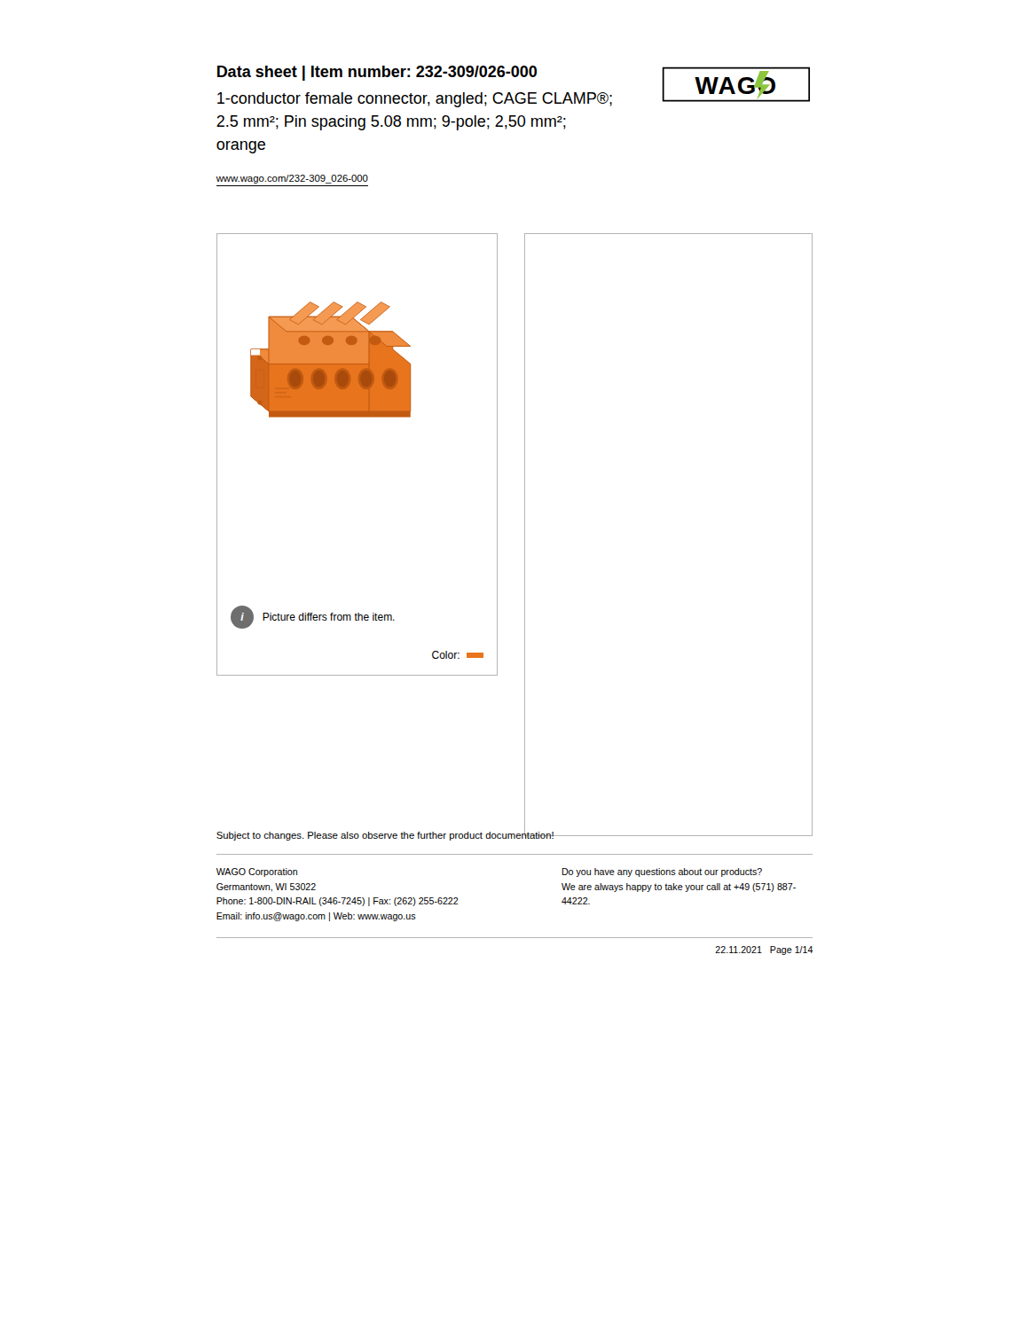Data sheet | Item number: 232-309/026-000
1-conductor female connector, angled; CAGE CLAMP®; 2.5 mm²; Pin spacing 5.08 mm; 9-pole; 2,50 mm²; orange
www.wago.com/232-309_026-000
WAGO
i
Picture differs from the item.
Color:
Subject to changes. Please also observe the further product documentation!
WAGO Corporation
Germantown, WI 53022
Phone: 1-800-DIN-RAIL (346-7245) | Fax: (262) 255-6222
Email: info.us@wago.com | Web: www.wago.us
Do you have any questions about our products?
We are always happy to take your call at +49 (571) 887-44222.
22.11.2021 Page 1/14